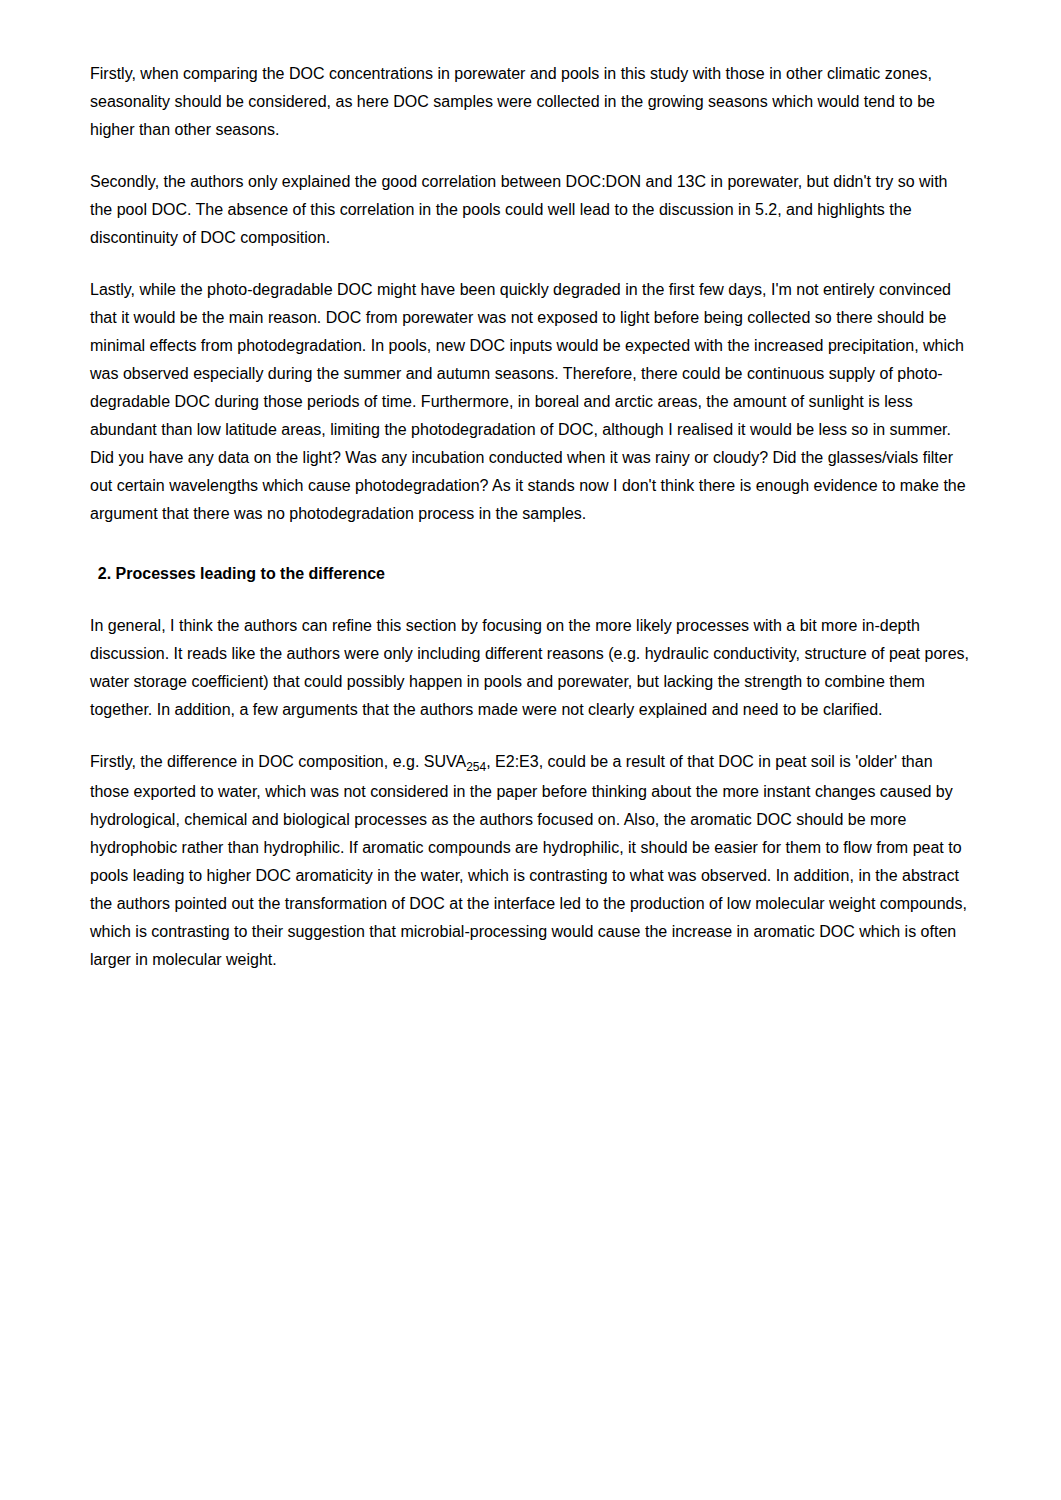Firstly, when comparing the DOC concentrations in porewater and pools in this study with those in other climatic zones, seasonality should be considered, as here DOC samples were collected in the growing seasons which would tend to be higher than other seasons.
Secondly, the authors only explained the good correlation between DOC:DON and 13C in porewater, but didn't try so with the pool DOC. The absence of this correlation in the pools could well lead to the discussion in 5.2, and highlights the discontinuity of DOC composition.
Lastly, while the photo-degradable DOC might have been quickly degraded in the first few days, I'm not entirely convinced that it would be the main reason. DOC from porewater was not exposed to light before being collected so there should be minimal effects from photodegradation. In pools, new DOC inputs would be expected with the increased precipitation, which was observed especially during the summer and autumn seasons. Therefore, there could be continuous supply of photo-degradable DOC during those periods of time. Furthermore, in boreal and arctic areas, the amount of sunlight is less abundant than low latitude areas, limiting the photodegradation of DOC, although I realised it would be less so in summer. Did you have any data on the light? Was any incubation conducted when it was rainy or cloudy? Did the glasses/vials filter out certain wavelengths which cause photodegradation? As it stands now I don't think there is enough evidence to make the argument that there was no photodegradation process in the samples.
Processes leading to the difference
In general, I think the authors can refine this section by focusing on the more likely processes with a bit more in-depth discussion. It reads like the authors were only including different reasons (e.g. hydraulic conductivity, structure of peat pores, water storage coefficient) that could possibly happen in pools and porewater, but lacking the strength to combine them together. In addition, a few arguments that the authors made were not clearly explained and need to be clarified.
Firstly, the difference in DOC composition, e.g. SUVA254, E2:E3, could be a result of that DOC in peat soil is 'older' than those exported to water, which was not considered in the paper before thinking about the more instant changes caused by hydrological, chemical and biological processes as the authors focused on. Also, the aromatic DOC should be more hydrophobic rather than hydrophilic. If aromatic compounds are hydrophilic, it should be easier for them to flow from peat to pools leading to higher DOC aromaticity in the water, which is contrasting to what was observed. In addition, in the abstract the authors pointed out the transformation of DOC at the interface led to the production of low molecular weight compounds, which is contrasting to their suggestion that microbial-processing would cause the increase in aromatic DOC which is often larger in molecular weight.